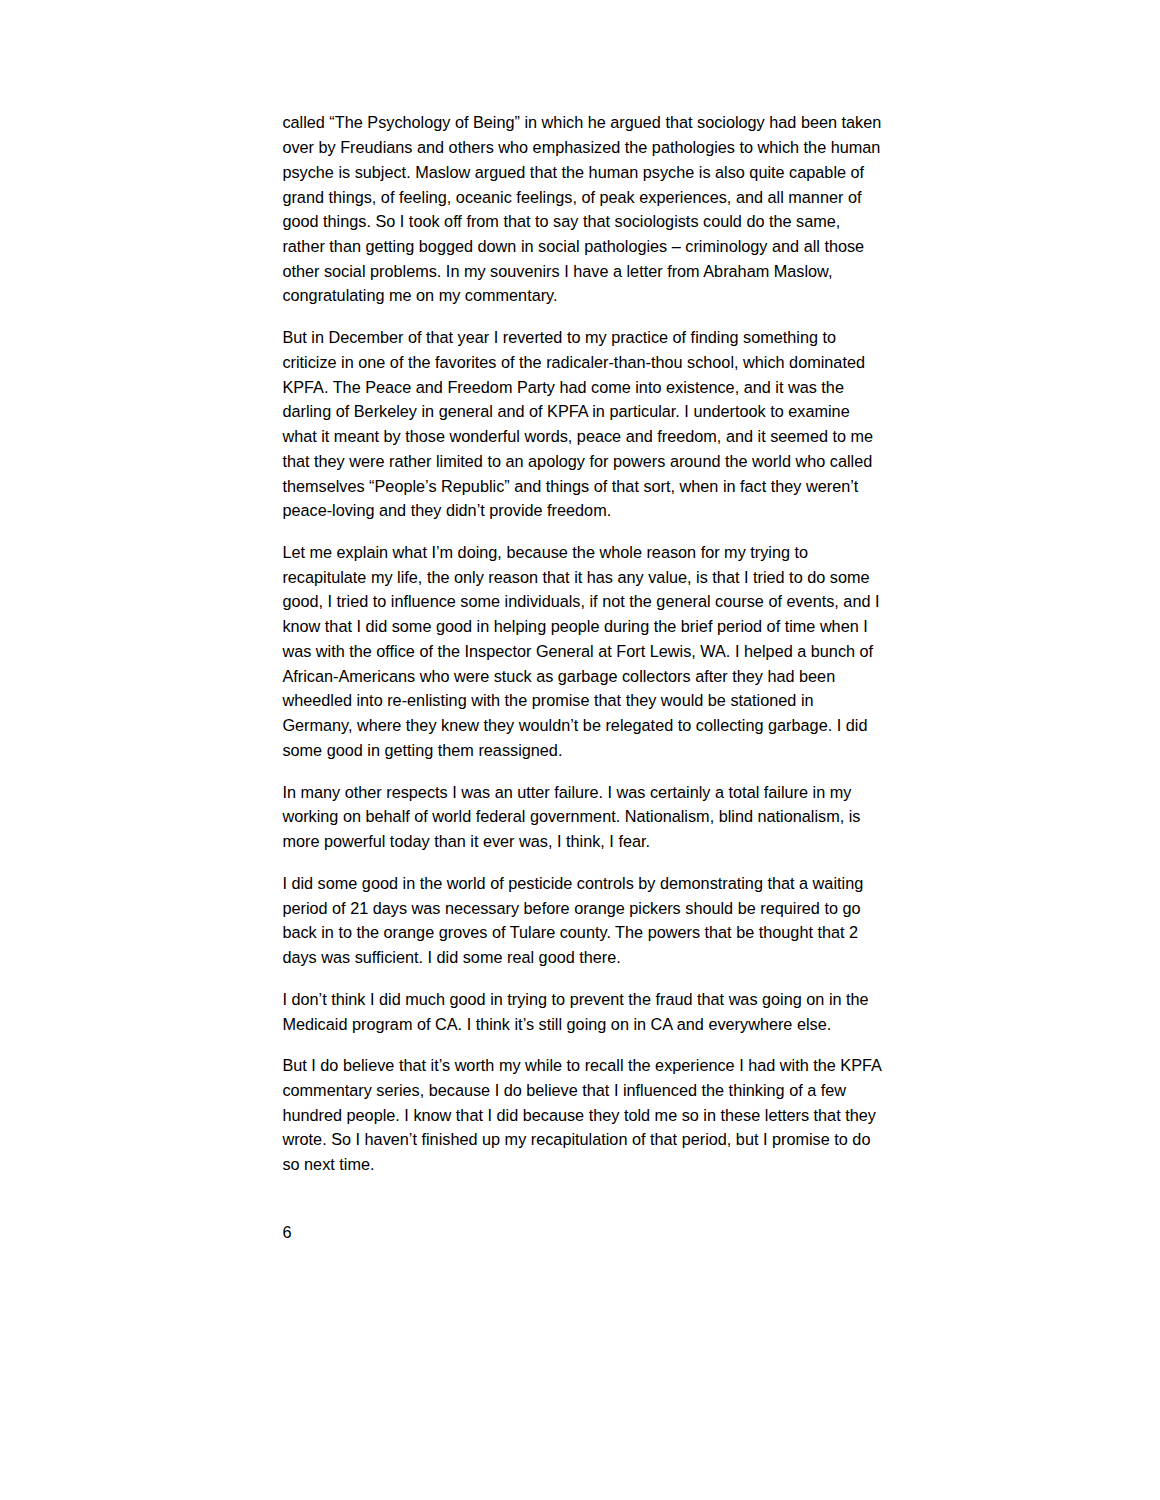called “The Psychology of Being” in which he argued that sociology had been taken over by Freudians and others who emphasized the pathologies to which the human psyche is subject. Maslow argued that the human psyche is also quite capable of grand things, of feeling, oceanic feelings, of peak experiences, and all manner of good things. So I took off from that to say that sociologists could do the same, rather than getting bogged down in social pathologies – criminology and all those other social problems. In my souvenirs I have a letter from Abraham Maslow, congratulating me on my commentary.
But in December of that year I reverted to my practice of finding something to criticize in one of the favorites of the radicaler-than-thou school, which dominated KPFA. The Peace and Freedom Party had come into existence, and it was the darling of Berkeley in general and of KPFA in particular. I undertook to examine what it meant by those wonderful words, peace and freedom, and it seemed to me that they were rather limited to an apology for powers around the world who called themselves “People’s Republic” and things of that sort, when in fact they weren’t peace-loving and they didn’t provide freedom.
Let me explain what I’m doing, because the whole reason for my trying to recapitulate my life, the only reason that it has any value, is that I tried to do some good, I tried to influence some individuals, if not the general course of events, and I know that I did some good in helping people during the brief period of time when I was with the office of the Inspector General at Fort Lewis, WA. I helped a bunch of African-Americans who were stuck as garbage collectors after they had been wheedled into re-enlisting with the promise that they would be stationed in Germany, where they knew they wouldn’t be relegated to collecting garbage. I did some good in getting them reassigned.
In many other respects I was an utter failure. I was certainly a total failure in my working on behalf of world federal government. Nationalism, blind nationalism, is more powerful today than it ever was, I think, I fear.
I did some good in the world of pesticide controls by demonstrating that a waiting period of 21 days was necessary before orange pickers should be required to go back in to the orange groves of Tulare county. The powers that be thought that 2 days was sufficient. I did some real good there.
I don’t think I did much good in trying to prevent the fraud that was going on in the Medicaid program of CA. I think it’s still going on in CA and everywhere else.
But I do believe that it’s worth my while to recall the experience I had with the KPFA commentary series, because I do believe that I influenced the thinking of a few hundred people. I know that I did because they told me so in these letters that they wrote. So I haven’t finished up my recapitulation of that period, but I promise to do so next time.
6